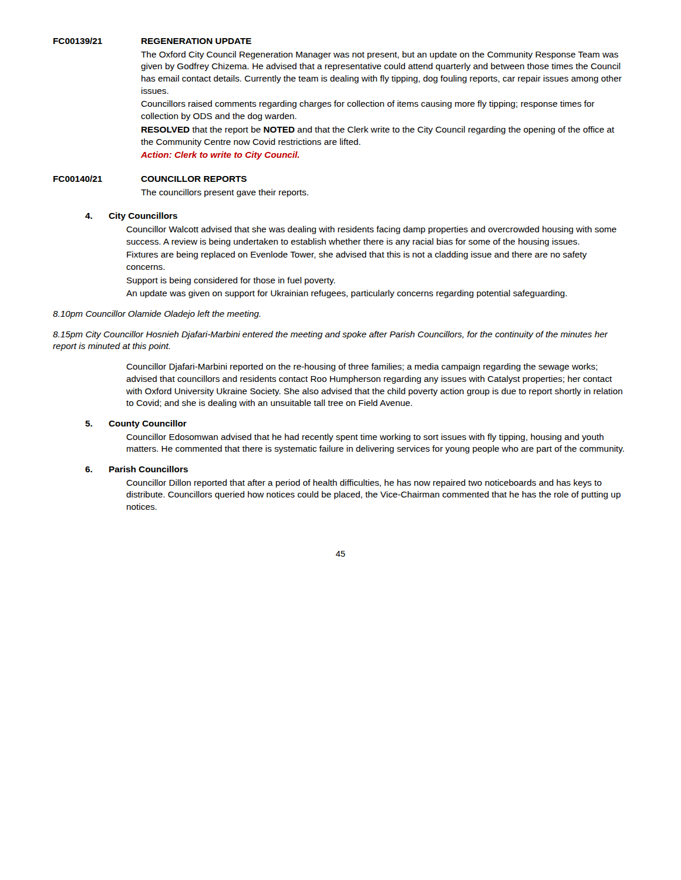FC00139/21
Regeneration Update
The Oxford City Council Regeneration Manager was not present, but an update on the Community Response Team was given by Godfrey Chizema. He advised that a representative could attend quarterly and between those times the Council has email contact details. Currently the team is dealing with fly tipping, dog fouling reports, car repair issues among other issues.
Councillors raised comments regarding charges for collection of items causing more fly tipping; response times for collection by ODS and the dog warden.
RESOLVED that the report be NOTED and that the Clerk write to the City Council regarding the opening of the office at the Community Centre now Covid restrictions are lifted.
Action: Clerk to write to City Council.
FC00140/21
Councillor Reports
The councillors present gave their reports.
City Councillors
Councillor Walcott advised that she was dealing with residents facing damp properties and overcrowded housing with some success. A review is being undertaken to establish whether there is any racial bias for some of the housing issues.
Fixtures are being replaced on Evenlode Tower, she advised that this is not a cladding issue and there are no safety concerns.
Support is being considered for those in fuel poverty.
An update was given on support for Ukrainian refugees, particularly concerns regarding potential safeguarding.
8.10pm Councillor Olamide Oladejo left the meeting.
8.15pm City Councillor Hosnieh Djafari-Marbini entered the meeting and spoke after Parish Councillors, for the continuity of the minutes her report is minuted at this point.
Councillor Djafari-Marbini reported on the re-housing of three families; a media campaign regarding the sewage works; advised that councillors and residents contact Roo Humpherson regarding any issues with Catalyst properties; her contact with Oxford University Ukraine Society. She also advised that the child poverty action group is due to report shortly in relation to Covid; and she is dealing with an unsuitable tall tree on Field Avenue.
County Councillor
Councillor Edosomwan advised that he had recently spent time working to sort issues with fly tipping, housing and youth matters. He commented that there is systematic failure in delivering services for young people who are part of the community.
Parish Councillors
Councillor Dillon reported that after a period of health difficulties, he has now repaired two noticeboards and has keys to distribute. Councillors queried how notices could be placed, the Vice-Chairman commented that he has the role of putting up notices.
45